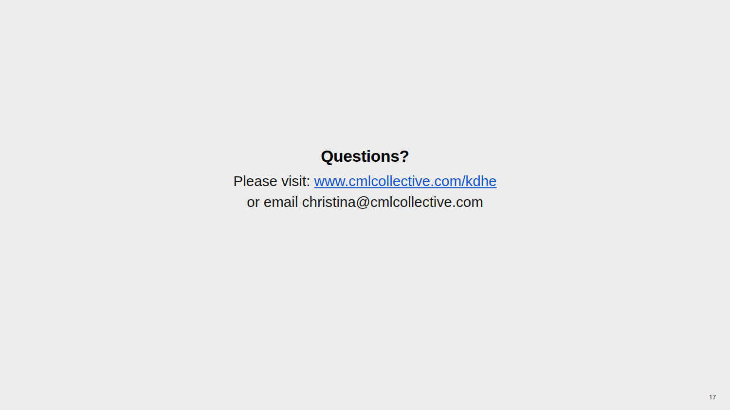Questions?
Please visit: www.cmlcollective.com/kdhe
or email christina@cmlcollective.com
17